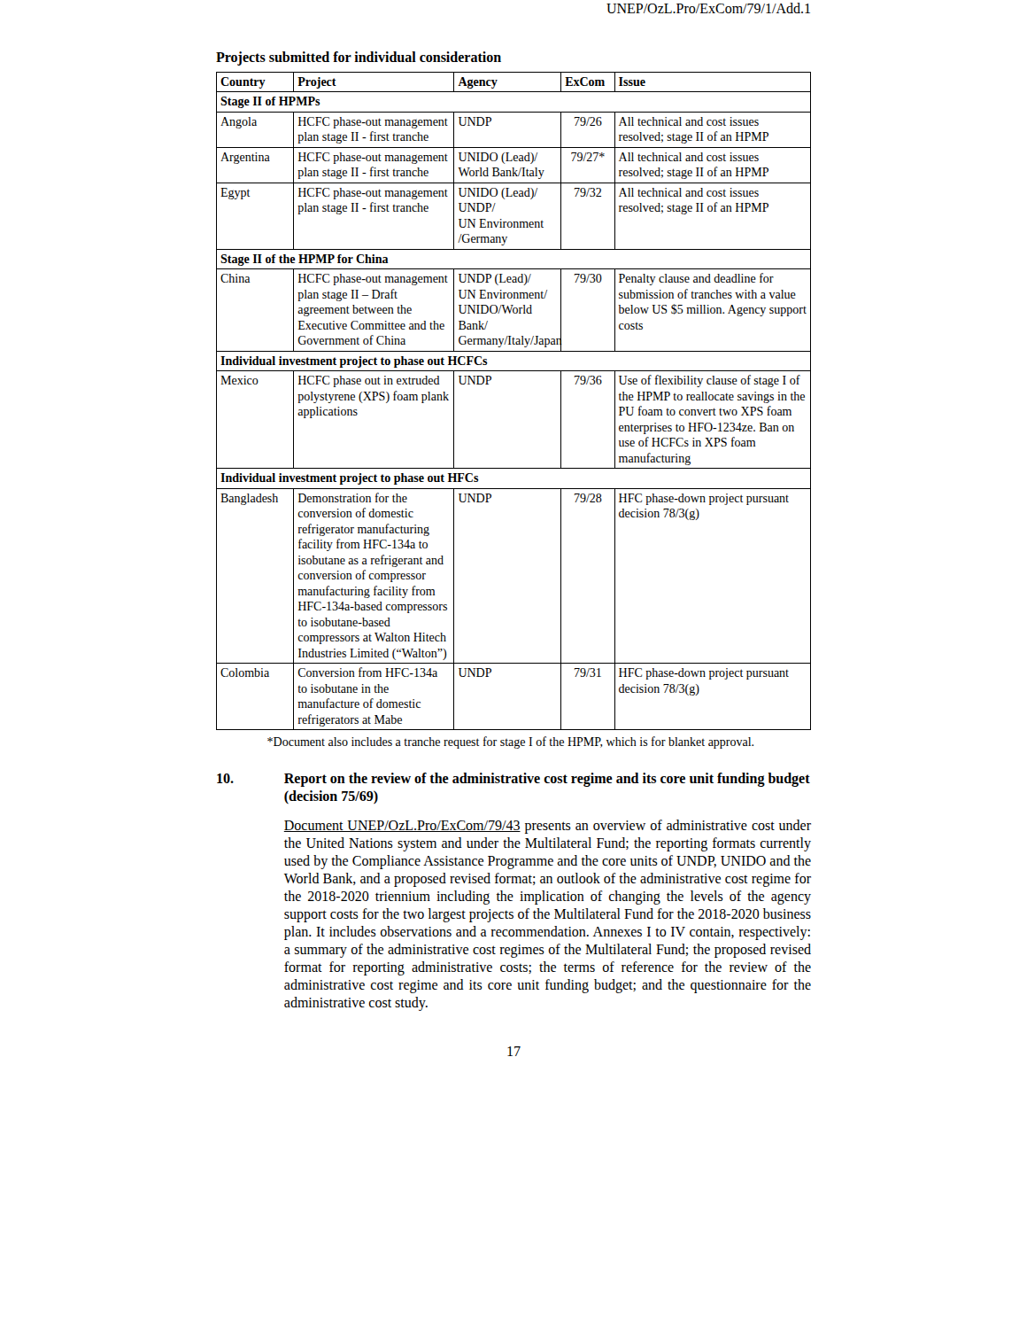UNEP/OzL.Pro/ExCom/79/1/Add.1
Projects submitted for individual consideration
| Country | Project | Agency | ExCom | Issue |
| --- | --- | --- | --- | --- |
| Stage II of HPMPs |
| Angola | HCFC phase-out management plan stage II - first tranche | UNDP | 79/26 | All technical and cost issues resolved; stage II of an HPMP |
| Argentina | HCFC phase-out management plan stage II - first tranche | UNIDO (Lead)/ World Bank/Italy | 79/27* | All technical and cost issues resolved; stage II of an HPMP |
| Egypt | HCFC phase-out management plan stage II - first tranche | UNIDO (Lead)/ UNDP/ UN Environment /Germany | 79/32 | All technical and cost issues resolved; stage II of an HPMP |
| Stage II of the HPMP for China |
| China | HCFC phase-out management plan stage II – Draft agreement between the Executive Committee and the Government of China | UNDP (Lead)/ UN Environment/ UNIDO/World Bank/ Germany/Italy/Japan | 79/30 | Penalty clause and deadline for submission of tranches with a value below US $5 million. Agency support costs |
| Individual investment project to phase out HCFCs |
| Mexico | HCFC phase out in extruded polystyrene (XPS) foam plank applications | UNDP | 79/36 | Use of flexibility clause of stage I of the HPMP to reallocate savings in the PU foam to convert two XPS foam enterprises to HFO-1234ze. Ban on use of HCFCs in XPS foam manufacturing |
| Individual investment project to phase out HFCs |
| Bangladesh | Demonstration for the conversion of domestic refrigerator manufacturing facility from HFC-134a to isobutane as a refrigerant and conversion of compressor manufacturing facility from HFC-134a-based compressors to isobutane-based compressors at Walton Hitech Industries Limited (“Walton”) | UNDP | 79/28 | HFC phase-down project pursuant decision 78/3(g) |
| Colombia | Conversion from HFC-134a to isobutane in the manufacture of domestic refrigerators at Mabe | UNDP | 79/31 | HFC phase-down project pursuant decision 78/3(g) |
*Document also includes a tranche request for stage I of the HPMP, which is for blanket approval.
10.
Report on the review of the administrative cost regime and its core unit funding budget (decision 75/69)
Document UNEP/OzL.Pro/ExCom/79/43 presents an overview of administrative cost under the United Nations system and under the Multilateral Fund; the reporting formats currently used by the Compliance Assistance Programme and the core units of UNDP, UNIDO and the World Bank, and a proposed revised format; an outlook of the administrative cost regime for the 2018-2020 triennium including the implication of changing the levels of the agency support costs for the two largest projects of the Multilateral Fund for the 2018-2020 business plan. It includes observations and a recommendation. Annexes I to IV contain, respectively: a summary of the administrative cost regimes of the Multilateral Fund; the proposed revised format for reporting administrative costs; the terms of reference for the review of the administrative cost regime and its core unit funding budget; and the questionnaire for the administrative cost study.
17